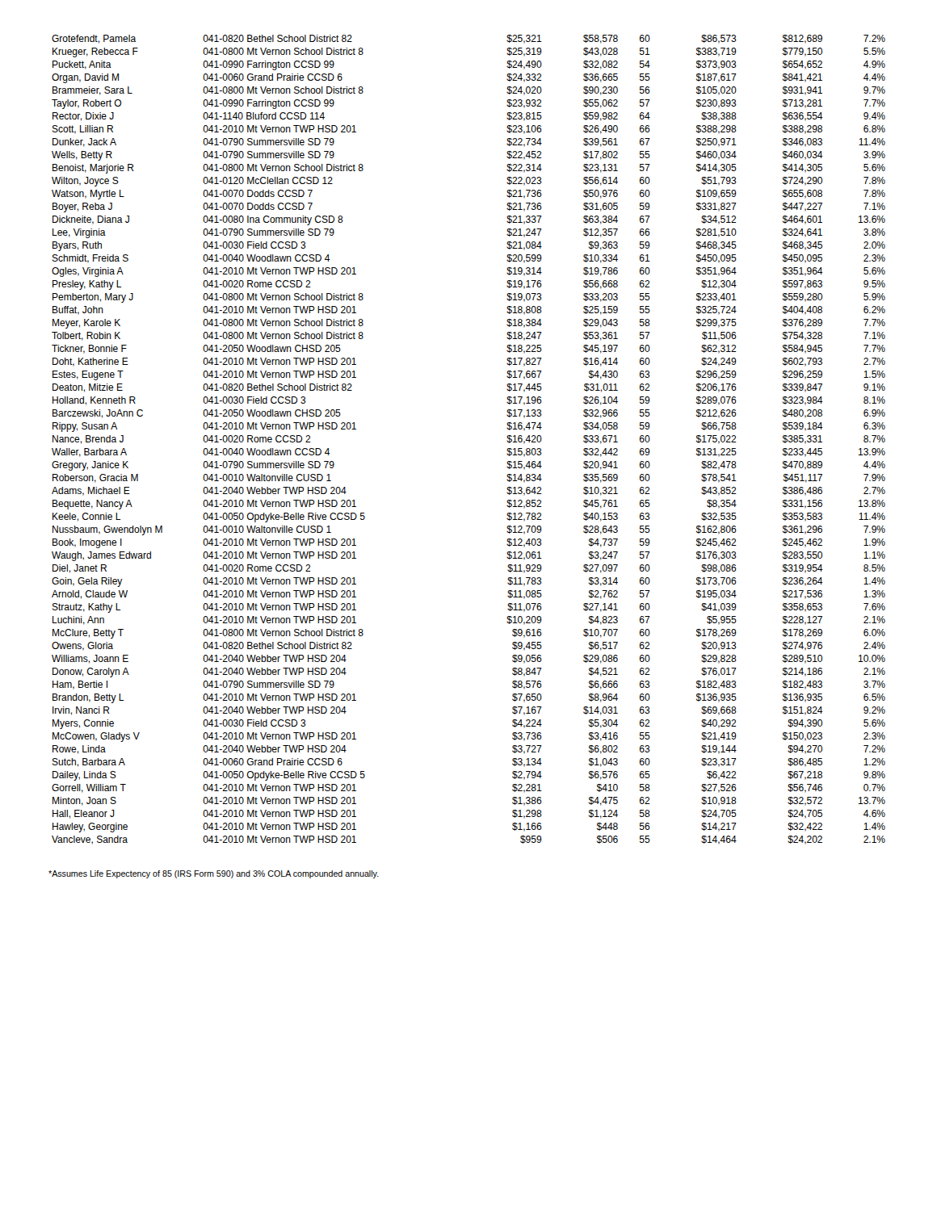| Grotefendt, Pamela | 041-0820 Bethel School District 82 | $25,321 | $58,578 | 60 | $86,573 | $812,689 | 7.2% |
| Krueger, Rebecca F | 041-0800 Mt Vernon School District 8 | $25,319 | $43,028 | 51 | $383,719 | $779,150 | 5.5% |
| Puckett, Anita | 041-0990 Farrington CCSD 99 | $24,490 | $32,082 | 54 | $373,903 | $654,652 | 4.9% |
| Organ, David M | 041-0060 Grand Prairie CCSD 6 | $24,332 | $36,665 | 55 | $187,617 | $841,421 | 4.4% |
| Brammeier, Sara L | 041-0800 Mt Vernon School District 8 | $24,020 | $90,230 | 56 | $105,020 | $931,941 | 9.7% |
| Taylor, Robert O | 041-0990 Farrington CCSD 99 | $23,932 | $55,062 | 57 | $230,893 | $713,281 | 7.7% |
| Rector, Dixie J | 041-1140 Bluford CCSD 114 | $23,815 | $59,982 | 64 | $38,388 | $636,554 | 9.4% |
| Scott, Lillian R | 041-2010 Mt Vernon TWP HSD 201 | $23,106 | $26,490 | 66 | $388,298 | $388,298 | 6.8% |
| Dunker, Jack A | 041-0790 Summersville SD 79 | $22,734 | $39,561 | 67 | $250,971 | $346,083 | 11.4% |
| Wells, Betty R | 041-0790 Summersville SD 79 | $22,452 | $17,802 | 55 | $460,034 | $460,034 | 3.9% |
| Benoist, Marjorie R | 041-0800 Mt Vernon School District 8 | $22,314 | $23,131 | 57 | $414,305 | $414,305 | 5.6% |
| Wilton, Joyce S | 041-0120 McClellan CCSD 12 | $22,023 | $56,614 | 60 | $51,793 | $724,290 | 7.8% |
| Watson, Myrtle L | 041-0070 Dodds CCSD 7 | $21,736 | $50,976 | 60 | $109,659 | $655,608 | 7.8% |
| Boyer, Reba J | 041-0070 Dodds CCSD 7 | $21,736 | $31,605 | 59 | $331,827 | $447,227 | 7.1% |
| Dickneite, Diana J | 041-0080 Ina Community CSD 8 | $21,337 | $63,384 | 67 | $34,512 | $464,601 | 13.6% |
| Lee, Virginia | 041-0790 Summersville SD 79 | $21,247 | $12,357 | 66 | $281,510 | $324,641 | 3.8% |
| Byars, Ruth | 041-0030 Field CCSD 3 | $21,084 | $9,363 | 59 | $468,345 | $468,345 | 2.0% |
| Schmidt, Freida S | 041-0040 Woodlawn CCSD 4 | $20,599 | $10,334 | 61 | $450,095 | $450,095 | 2.3% |
| Ogles, Virginia A | 041-2010 Mt Vernon TWP HSD 201 | $19,314 | $19,786 | 60 | $351,964 | $351,964 | 5.6% |
| Presley, Kathy L | 041-0020 Rome CCSD 2 | $19,176 | $56,668 | 62 | $12,304 | $597,863 | 9.5% |
| Pemberton, Mary J | 041-0800 Mt Vernon School District 8 | $19,073 | $33,203 | 55 | $233,401 | $559,280 | 5.9% |
| Buffat, John | 041-2010 Mt Vernon TWP HSD 201 | $18,808 | $25,159 | 55 | $325,724 | $404,408 | 6.2% |
| Meyer, Karole K | 041-0800 Mt Vernon School District 8 | $18,384 | $29,043 | 58 | $299,375 | $376,289 | 7.7% |
| Tolbert, Robin K | 041-0800 Mt Vernon School District 8 | $18,247 | $53,361 | 57 | $11,506 | $754,328 | 7.1% |
| Tickner, Bonnie F | 041-2050 Woodlawn CHSD 205 | $18,225 | $45,197 | 60 | $62,312 | $584,945 | 7.7% |
| Doht, Katherine E | 041-2010 Mt Vernon TWP HSD 201 | $17,827 | $16,414 | 60 | $24,249 | $602,793 | 2.7% |
| Estes, Eugene T | 041-2010 Mt Vernon TWP HSD 201 | $17,667 | $4,430 | 63 | $296,259 | $296,259 | 1.5% |
| Deaton, Mitzie E | 041-0820 Bethel School District 82 | $17,445 | $31,011 | 62 | $206,176 | $339,847 | 9.1% |
| Holland, Kenneth R | 041-0030 Field CCSD 3 | $17,196 | $26,104 | 59 | $289,076 | $323,984 | 8.1% |
| Barczewski, JoAnn C | 041-2050 Woodlawn CHSD 205 | $17,133 | $32,966 | 55 | $212,626 | $480,208 | 6.9% |
| Rippy, Susan A | 041-2010 Mt Vernon TWP HSD 201 | $16,474 | $34,058 | 59 | $66,758 | $539,184 | 6.3% |
| Nance, Brenda J | 041-0020 Rome CCSD 2 | $16,420 | $33,671 | 60 | $175,022 | $385,331 | 8.7% |
| Waller, Barbara A | 041-0040 Woodlawn CCSD 4 | $15,803 | $32,442 | 69 | $131,225 | $233,445 | 13.9% |
| Gregory, Janice K | 041-0790 Summersville SD 79 | $15,464 | $20,941 | 60 | $82,478 | $470,889 | 4.4% |
| Roberson, Gracia M | 041-0010 Waltonville CUSD 1 | $14,834 | $35,569 | 60 | $78,541 | $451,117 | 7.9% |
| Adams, Michael E | 041-2040 Webber TWP HSD 204 | $13,642 | $10,321 | 62 | $43,852 | $386,486 | 2.7% |
| Bequette, Nancy A | 041-2010 Mt Vernon TWP HSD 201 | $12,852 | $45,761 | 65 | $8,354 | $331,156 | 13.8% |
| Keele, Connie L | 041-0050 Opdyke-Belle Rive CCSD 5 | $12,782 | $40,153 | 63 | $32,535 | $353,583 | 11.4% |
| Nussbaum, Gwendolyn M | 041-0010 Waltonville CUSD 1 | $12,709 | $28,643 | 55 | $162,806 | $361,296 | 7.9% |
| Book, Imogene I | 041-2010 Mt Vernon TWP HSD 201 | $12,403 | $4,737 | 59 | $245,462 | $245,462 | 1.9% |
| Waugh, James Edward | 041-2010 Mt Vernon TWP HSD 201 | $12,061 | $3,247 | 57 | $176,303 | $283,550 | 1.1% |
| Diel, Janet R | 041-0020 Rome CCSD 2 | $11,929 | $27,097 | 60 | $98,086 | $319,954 | 8.5% |
| Goin, Gela Riley | 041-2010 Mt Vernon TWP HSD 201 | $11,783 | $3,314 | 60 | $173,706 | $236,264 | 1.4% |
| Arnold, Claude W | 041-2010 Mt Vernon TWP HSD 201 | $11,085 | $2,762 | 57 | $195,034 | $217,536 | 1.3% |
| Strautz, Kathy L | 041-2010 Mt Vernon TWP HSD 201 | $11,076 | $27,141 | 60 | $41,039 | $358,653 | 7.6% |
| Luchini, Ann | 041-2010 Mt Vernon TWP HSD 201 | $10,209 | $4,823 | 67 | $5,955 | $228,127 | 2.1% |
| McClure, Betty T | 041-0800 Mt Vernon School District 8 | $9,616 | $10,707 | 60 | $178,269 | $178,269 | 6.0% |
| Owens, Gloria | 041-0820 Bethel School District 82 | $9,455 | $6,517 | 62 | $20,913 | $274,976 | 2.4% |
| Williams, Joann E | 041-2040 Webber TWP HSD 204 | $9,056 | $29,086 | 60 | $29,828 | $289,510 | 10.0% |
| Donow, Carolyn A | 041-2040 Webber TWP HSD 204 | $8,847 | $4,521 | 62 | $76,017 | $214,186 | 2.1% |
| Ham, Bertie I | 041-0790 Summersville SD 79 | $8,576 | $6,666 | 63 | $182,483 | $182,483 | 3.7% |
| Brandon, Betty L | 041-2010 Mt Vernon TWP HSD 201 | $7,650 | $8,964 | 60 | $136,935 | $136,935 | 6.5% |
| Irvin, Nanci R | 041-2040 Webber TWP HSD 204 | $7,167 | $14,031 | 63 | $69,668 | $151,824 | 9.2% |
| Myers, Connie | 041-0030 Field CCSD 3 | $4,224 | $5,304 | 62 | $40,292 | $94,390 | 5.6% |
| McCowen, Gladys V | 041-2010 Mt Vernon TWP HSD 201 | $3,736 | $3,416 | 55 | $21,419 | $150,023 | 2.3% |
| Rowe, Linda | 041-2040 Webber TWP HSD 204 | $3,727 | $6,802 | 63 | $19,144 | $94,270 | 7.2% |
| Sutch, Barbara A | 041-0060 Grand Prairie CCSD 6 | $3,134 | $1,043 | 60 | $23,317 | $86,485 | 1.2% |
| Dailey, Linda S | 041-0050 Opdyke-Belle Rive CCSD 5 | $2,794 | $6,576 | 65 | $6,422 | $67,218 | 9.8% |
| Gorrell, William T | 041-2010 Mt Vernon TWP HSD 201 | $2,281 | $410 | 58 | $27,526 | $56,746 | 0.7% |
| Minton, Joan S | 041-2010 Mt Vernon TWP HSD 201 | $1,386 | $4,475 | 62 | $10,918 | $32,572 | 13.7% |
| Hall, Eleanor J | 041-2010 Mt Vernon TWP HSD 201 | $1,298 | $1,124 | 58 | $24,705 | $24,705 | 4.6% |
| Hawley, Georgine | 041-2010 Mt Vernon TWP HSD 201 | $1,166 | $448 | 56 | $14,217 | $32,422 | 1.4% |
| Vancleve, Sandra | 041-2010 Mt Vernon TWP HSD 201 | $959 | $506 | 55 | $14,464 | $24,202 | 2.1% |
*Assumes Life Expectency of 85 (IRS Form 590) and 3% COLA compounded annually.